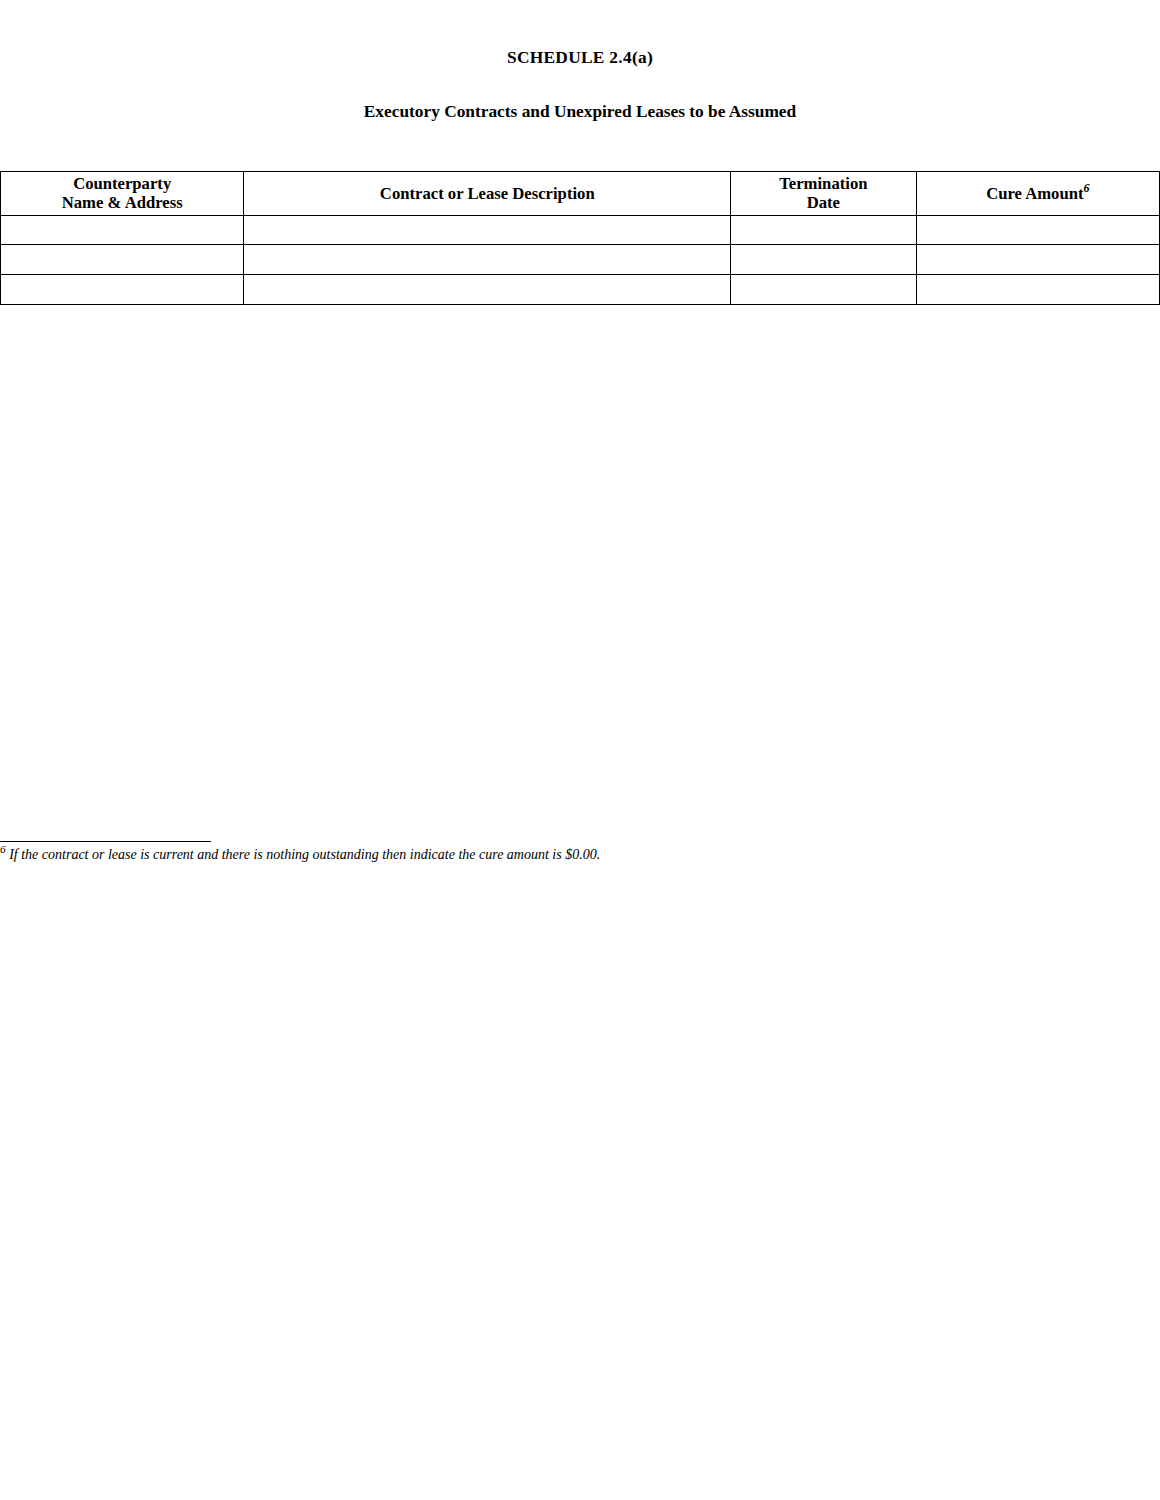SCHEDULE 2.4(a)
Executory Contracts and Unexpired Leases to be Assumed
| Counterparty Name & Address | Contract or Lease Description | Termination Date | Cure Amount 6 |
| --- | --- | --- | --- |
6 If the contract or lease is current and there is nothing outstanding then indicate the cure amount is $0.00.